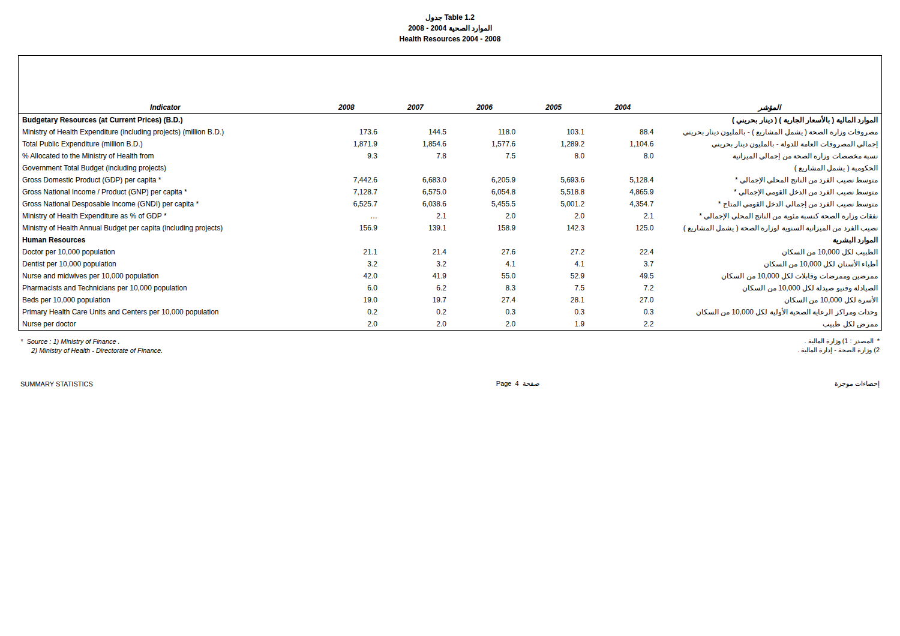جدول Table 1.2
الموارد الصحية 2004 - 2008
Health Resources 2004 - 2008
| Indicator | 2008 | 2007 | 2006 | 2005 | 2004 | المؤشر |
| --- | --- | --- | --- | --- | --- | --- |
| Budgetary Resources (at Current Prices) (B.D.) | | | | | | الموارد المالية ( بالأسعار الجارية ) ( دينار بحريني ) |
| Ministry of Health Expenditure (including projects) (million B.D.) | 173.6 | 144.5 | 118.0 | 103.1 | 88.4 | مصروفات وزارة الصحة ( يشمل المشاريع ) - بالمليون دينار بحريني |
| Total Public Expenditure (million B.D.) | 1,871.9 | 1,854.6 | 1,577.6 | 1,289.2 | 1,104.6 | إجمالي المصروفات العامة للدولة - بالمليون دينار بحريني |
| % Allocated to the Ministry of Health from | 9.3 | 7.8 | 7.5 | 8.0 | 8.0 | نسبة مخصصات وزارة الصحة من إجمالي الميزانية |
| Government Total Budget (including projects) | | | | | | الحكومية ( يشمل المشاريع ) |
| Gross Domestic Product (GDP) per capita * | 7,442.6 | 6,683.0 | 6,205.9 | 5,693.6 | 5,128.4 | متوسط نصيب الفرد من الناتج المحلي الإجمالي * |
| Gross National Income / Product (GNP) per capita * | 7,128.7 | 6,575.0 | 6,054.8 | 5,518.8 | 4,865.9 | متوسط نصيب الفرد من الدخل القومي الإجمالي * |
| Gross National Desposable Income (GNDI) per capita * | 6,525.7 | 6,038.6 | 5,455.5 | 5,001.2 | 4,354.7 | متوسط نصيب الفرد من إجمالي الدخل القومي المتاح * |
| Ministry of Health Expenditure as % of GDP * | … | 2.1 | 2.0 | 2.0 | 2.1 | نفقات وزارة الصحة كنسبة مئوية من الناتج المحلي الإجمالي * |
| Ministry of Health Annual Budget per capita (including projects) | 156.9 | 139.1 | 158.9 | 142.3 | 125.0 | نصيب الفرد من الميزانية السنوية لوزارة الصحة ( يشمل المشاريع ) |
| Human Resources | | | | | | الموارد البشرية |
| Doctor per 10,000 population | 21.1 | 21.4 | 27.6 | 27.2 | 22.4 | الطبيب لكل 10,000 من السكان |
| Dentist per 10,000 population | 3.2 | 3.2 | 4.1 | 4.1 | 3.7 | أطباء الأسنان لكل 10,000 من السكان |
| Nurse and midwives per 10,000 population | 42.0 | 41.9 | 55.0 | 52.9 | 49.5 | ممرضين وممرضات وقابلات لكل 10,000 من السكان |
| Pharmacists and Technicians per 10,000 population | 6.0 | 6.2 | 8.3 | 7.5 | 7.2 | الصيادلة وفنيو صيدلة لكل 10,000 من السكان |
| Beds per 10,000 population | 19.0 | 19.7 | 27.4 | 28.1 | 27.0 | الأسرة لكل 10,000 من السكان |
| Primary Health Care Units and Centers per 10,000 population | 0.2 | 0.2 | 0.3 | 0.3 | 0.3 | وحدات ومراكز الرعاية الصحية الأولية لكل 10,000 من السكان |
| Nurse per doctor | 2.0 | 2.0 | 2.0 | 1.9 | 2.2 | ممرض لكل طبيب |
| * Source : 1) Ministry of Finance . | * المصدر : 1) وزارة المالية . |
| 2) Ministry of Health - Directorate of Finance. | 2) وزارة الصحة - إدارة المالية . |
| SUMMARY STATISTICS | Page 4 صفحة | إحصاءات موجزة |